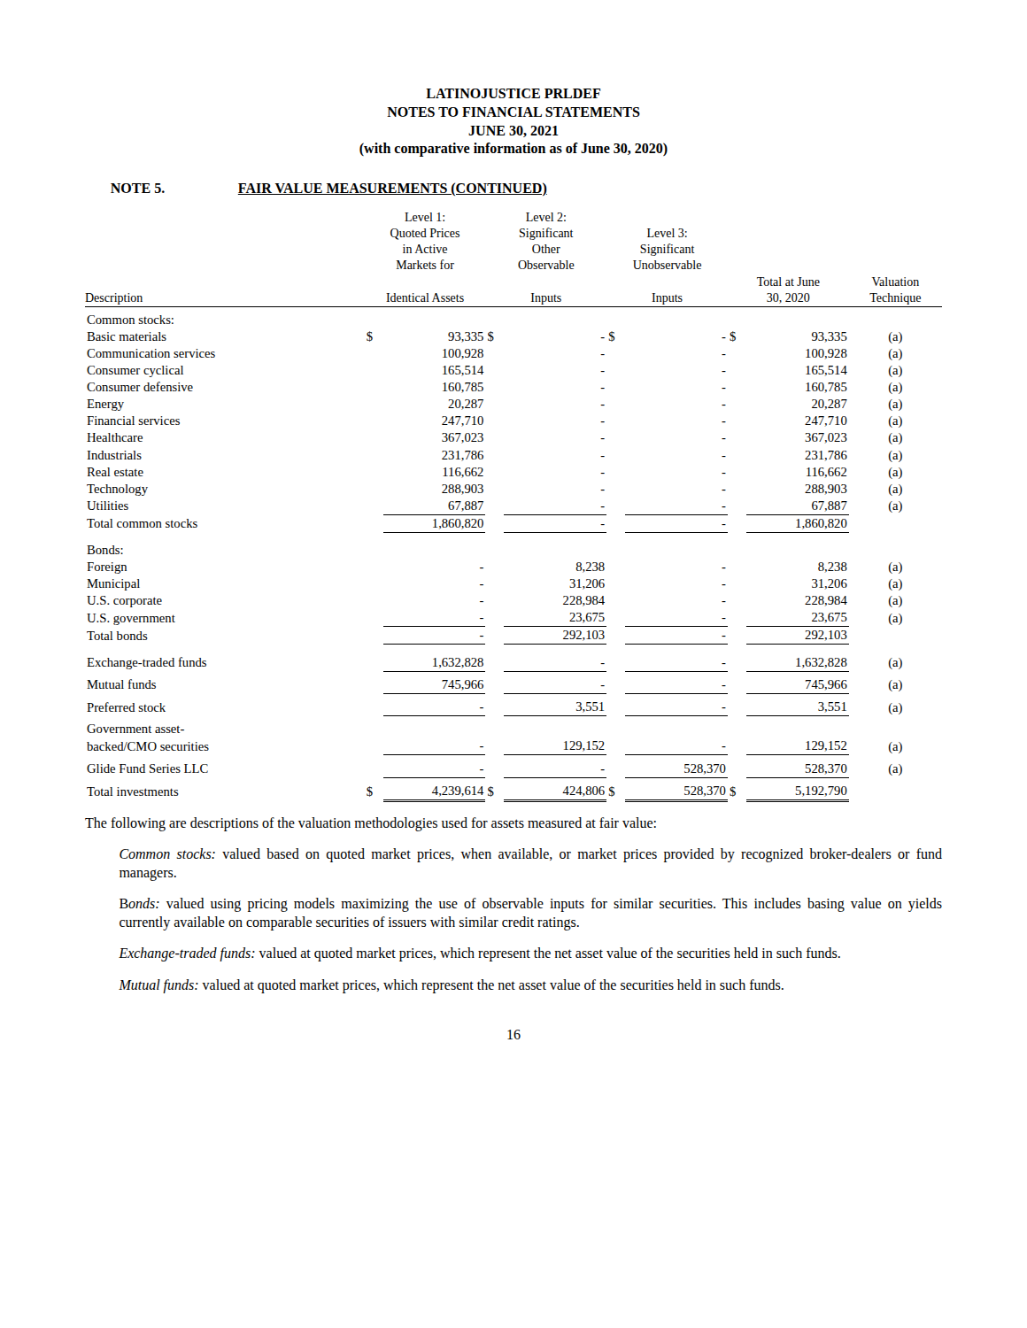LATINOJUSTICE PRLDEF
NOTES TO FINANCIAL STATEMENTS
JUNE 30, 2021
(with comparative information as of June 30, 2020)
NOTE 5.
FAIR VALUE MEASUREMENTS (CONTINUED)
| | Level 1: Quoted Prices in Active Markets for | Level 2: Significant Other Observable | Level 3: Significant Unobservable | | |
| --- | --- | --- | --- | --- | --- |
| Description | Identical Assets | Inputs | Inputs | Total at June 30, 2020 | Valuation Technique |
| Common stocks: | | | | | | | | | |
| Basic materials | $ | 93,335 | $ | - | $ | - | $ | 93,335 | (a) |
| Communication services | | 100,928 | | - | | - | | 100,928 | (a) |
| Consumer cyclical | | 165,514 | | - | | - | | 165,514 | (a) |
| Consumer defensive | | 160,785 | | - | | - | | 160,785 | (a) |
| Energy | | 20,287 | | - | | - | | 20,287 | (a) |
| Financial services | | 247,710 | | - | | - | | 247,710 | (a) |
| Healthcare | | 367,023 | | - | | - | | 367,023 | (a) |
| Industrials | | 231,786 | | - | | - | | 231,786 | (a) |
| Real estate | | 116,662 | | - | | - | | 116,662 | (a) |
| Technology | | 288,903 | | - | | - | | 288,903 | (a) |
| Utilities | | 67,887 | | - | | - | | 67,887 | (a) |
| Total common stocks | | 1,860,820 | | - | | - | | 1,860,820 | |
| Bonds: | | | | | | | | | |
| Foreign | | - | | 8,238 | | - | | 8,238 | (a) |
| Municipal | | - | | 31,206 | | - | | 31,206 | (a) |
| U.S. corporate | | - | | 228,984 | | - | | 228,984 | (a) |
| U.S. government | | - | | 23,675 | | - | | 23,675 | (a) |
| Total bonds | | - | | 292,103 | | - | | 292,103 | |
| Exchange-traded funds | | 1,632,828 | | - | | - | | 1,632,828 | (a) |
| Mutual funds | | 745,966 | | - | | - | | 745,966 | (a) |
| Preferred stock | | - | | 3,551 | | - | | 3,551 | (a) |
| Government asset- | | | | | | | | | |
| backed/CMO securities | | - | | 129,152 | | - | | 129,152 | (a) |
| Glide Fund Series LLC | | - | | - | | 528,370 | | 528,370 | (a) |
| Total investments | $ | 4,239,614 | $ | 424,806 | $ | 528,370 | $ | 5,192,790 | |
The following are descriptions of the valuation methodologies used for assets measured at fair value:
Common stocks: valued based on quoted market prices, when available, or market prices provided by recognized broker-dealers or fund managers.
Bonds: valued using pricing models maximizing the use of observable inputs for similar securities. This includes basing value on yields currently available on comparable securities of issuers with similar credit ratings.
Exchange-traded funds: valued at quoted market prices, which represent the net asset value of the securities held in such funds.
Mutual funds: valued at quoted market prices, which represent the net asset value of the securities held in such funds.
16